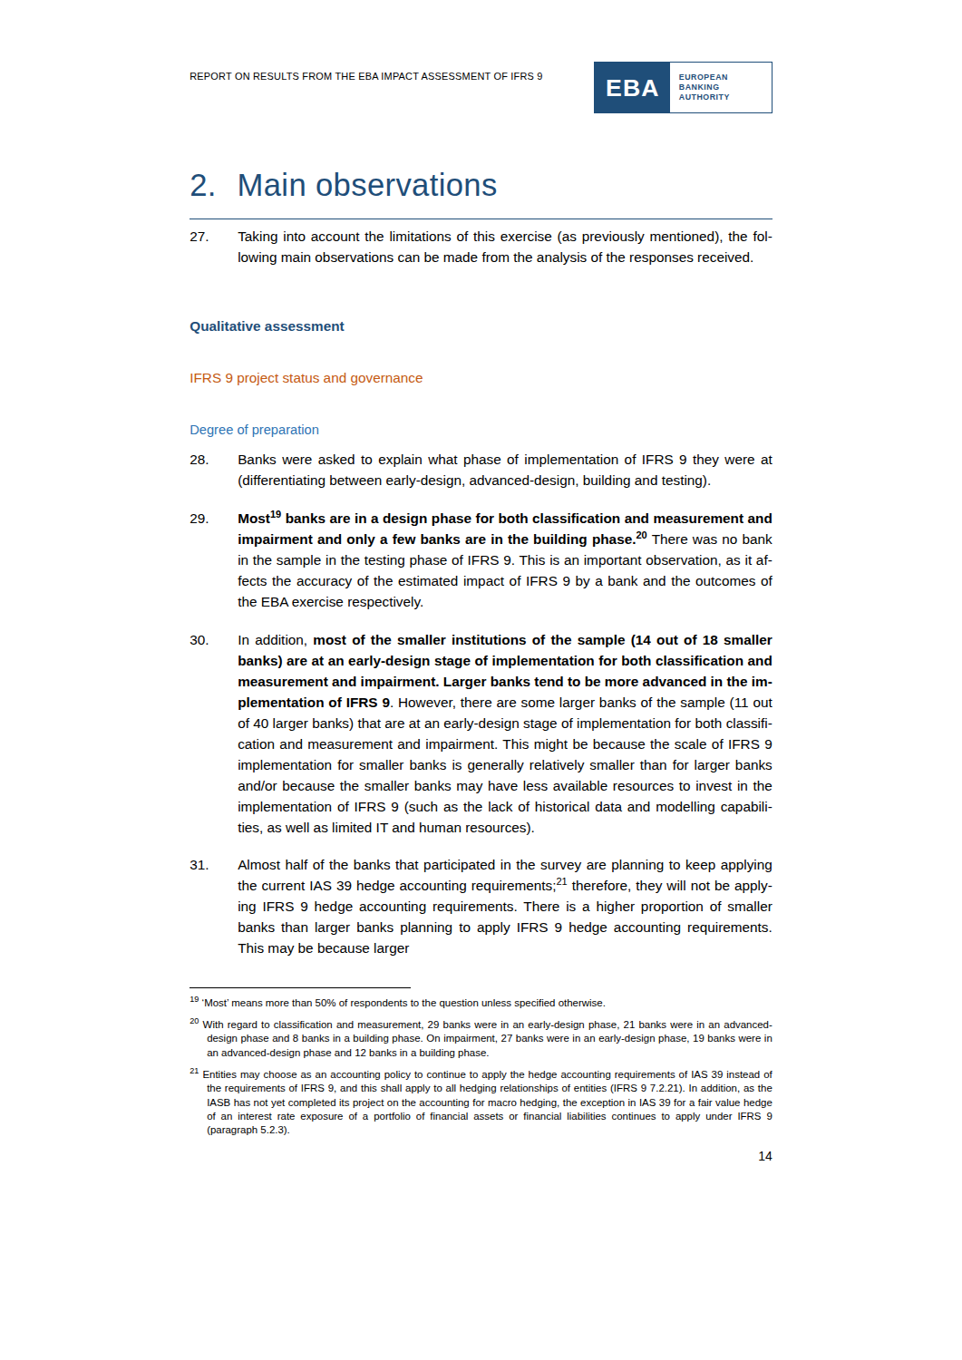Report on results from the EBA impact assessment of IFRS 9
EBA
European
Banking
Authority
2. Main observations
27. Taking into account the limitations of this exercise (as previously mentioned), the following main observations can be made from the analysis of the responses received.
Qualitative assessment
IFRS 9 project status and governance
Degree of preparation
28. Banks were asked to explain what phase of implementation of IFRS 9 they were at (differentiating between early-design, advanced-design, building and testing).
29. Most19 banks are in a design phase for both classification and measurement and impairment and only a few banks are in the building phase.20 There was no bank in the sample in the testing phase of IFRS 9. This is an important observation, as it affects the accuracy of the estimated impact of IFRS 9 by a bank and the outcomes of the EBA exercise respectively.
30. In addition, most of the smaller institutions of the sample (14 out of 18 smaller banks) are at an early-design stage of implementation for both classification and measurement and impairment. Larger banks tend to be more advanced in the implementation of IFRS 9. However, there are some larger banks of the sample (11 out of 40 larger banks) that are at an early-design stage of implementation for both classification and measurement and impairment. This might be because the scale of IFRS 9 implementation for smaller banks is generally relatively smaller than for larger banks and/or because the smaller banks may have less available resources to invest in the implementation of IFRS 9 (such as the lack of historical data and modelling capabilities, as well as limited IT and human resources).
31. Almost half of the banks that participated in the survey are planning to keep applying the current IAS 39 hedge accounting requirements;21 therefore, they will not be applying IFRS 9 hedge accounting requirements. There is a higher proportion of smaller banks than larger banks planning to apply IFRS 9 hedge accounting requirements. This may be because larger
19 ‘Most’ means more than 50% of respondents to the question unless specified otherwise.
20 With regard to classification and measurement, 29 banks were in an early-design phase, 21 banks were in an advanced-design phase and 8 banks in a building phase. On impairment, 27 banks were in an early-design phase, 19 banks were in an advanced-design phase and 12 banks in a building phase.
21 Entities may choose as an accounting policy to continue to apply the hedge accounting requirements of IAS 39 instead of the requirements of IFRS 9, and this shall apply to all hedging relationships of entities (IFRS 9 7.2.21). In addition, as the IASB has not yet completed its project on the accounting for macro hedging, the exception in IAS 39 for a fair value hedge of an interest rate exposure of a portfolio of financial assets or financial liabilities continues to apply under IFRS 9 (paragraph 5.2.3).
14